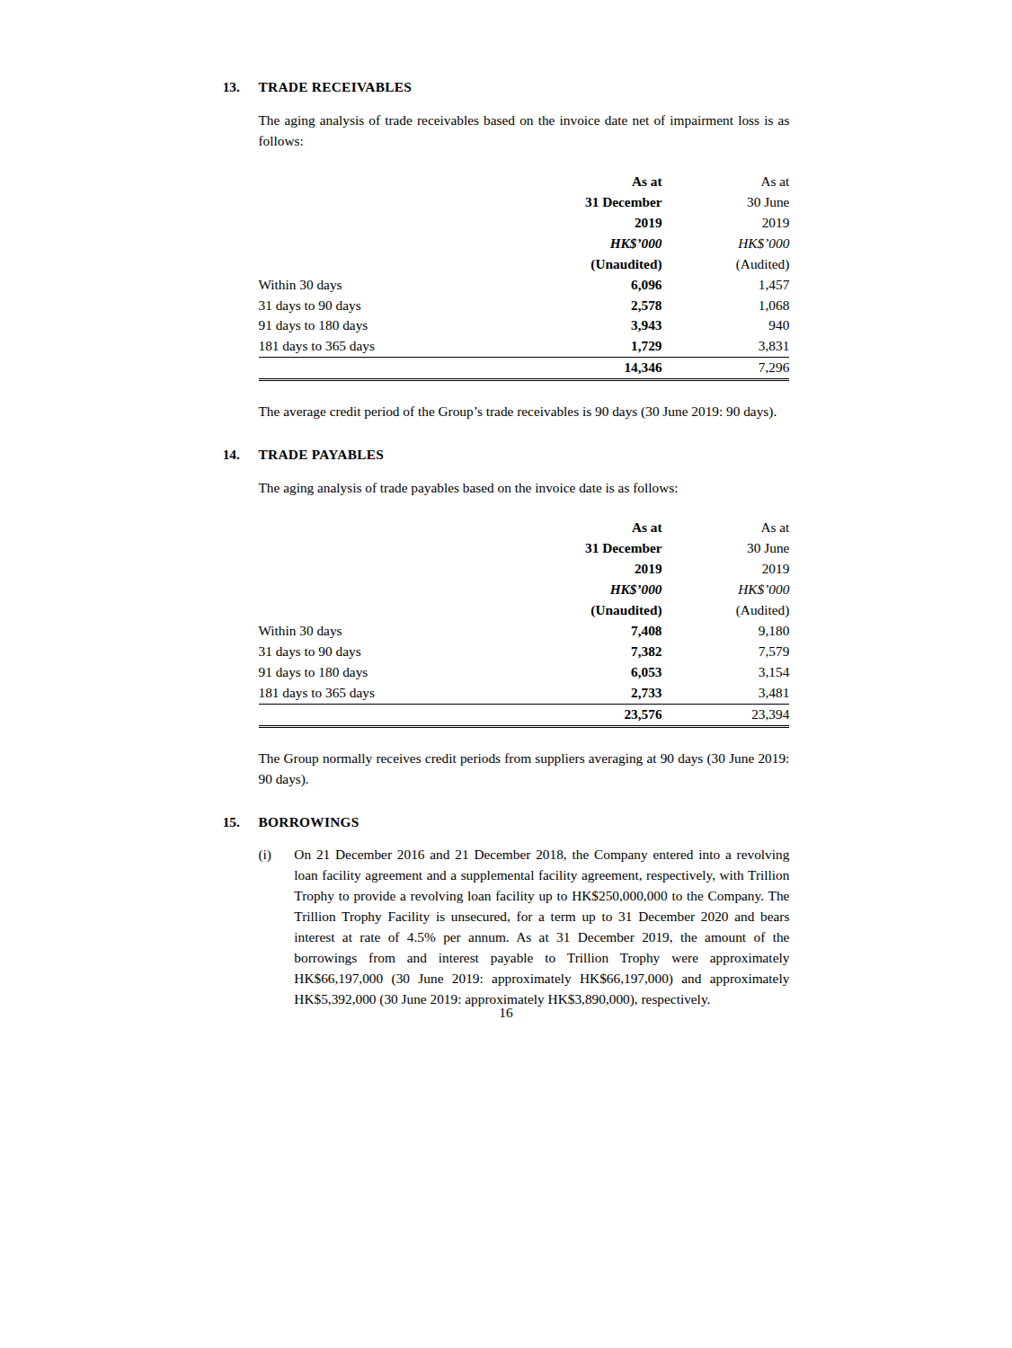13.
TRADE RECEIVABLES
The aging analysis of trade receivables based on the invoice date net of impairment loss is as follows:
| | As at | As at |
| | 31 December | 30 June |
| | 2019 | 2019 |
| | HK$’000 | HK$’000 |
| | (Unaudited) | (Audited) |
| Within 30 days | 6,096 | 1,457 |
| 31 days to 90 days | 2,578 | 1,068 |
| 91 days to 180 days | 3,943 | 940 |
| 181 days to 365 days | 1,729 | 3,831 |
| | 14,346 | 7,296 |
The average credit period of the Group’s trade receivables is 90 days (30 June 2019: 90 days).
14.
TRADE PAYABLES
The aging analysis of trade payables based on the invoice date is as follows:
| | As at | As at |
| | 31 December | 30 June |
| | 2019 | 2019 |
| | HK$’000 | HK$’000 |
| | (Unaudited) | (Audited) |
| Within 30 days | 7,408 | 9,180 |
| 31 days to 90 days | 7,382 | 7,579 |
| 91 days to 180 days | 6,053 | 3,154 |
| 181 days to 365 days | 2,733 | 3,481 |
| | 23,576 | 23,394 |
The Group normally receives credit periods from suppliers averaging at 90 days (30 June 2019: 90 days).
15.
BORROWINGS
(i)
On 21 December 2016 and 21 December 2018, the Company entered into a revolving loan facility agreement and a supplemental facility agreement, respectively, with Trillion Trophy to provide a revolving loan facility up to HK$250,000,000 to the Company. The Trillion Trophy Facility is unsecured, for a term up to 31 December 2020 and bears interest at rate of 4.5% per annum. As at 31 December 2019, the amount of the borrowings from and interest payable to Trillion Trophy were approximately HK$66,197,000 (30 June 2019: approximately HK$66,197,000) and approximately HK$5,392,000 (30 June 2019: approximately HK$3,890,000), respectively.
16